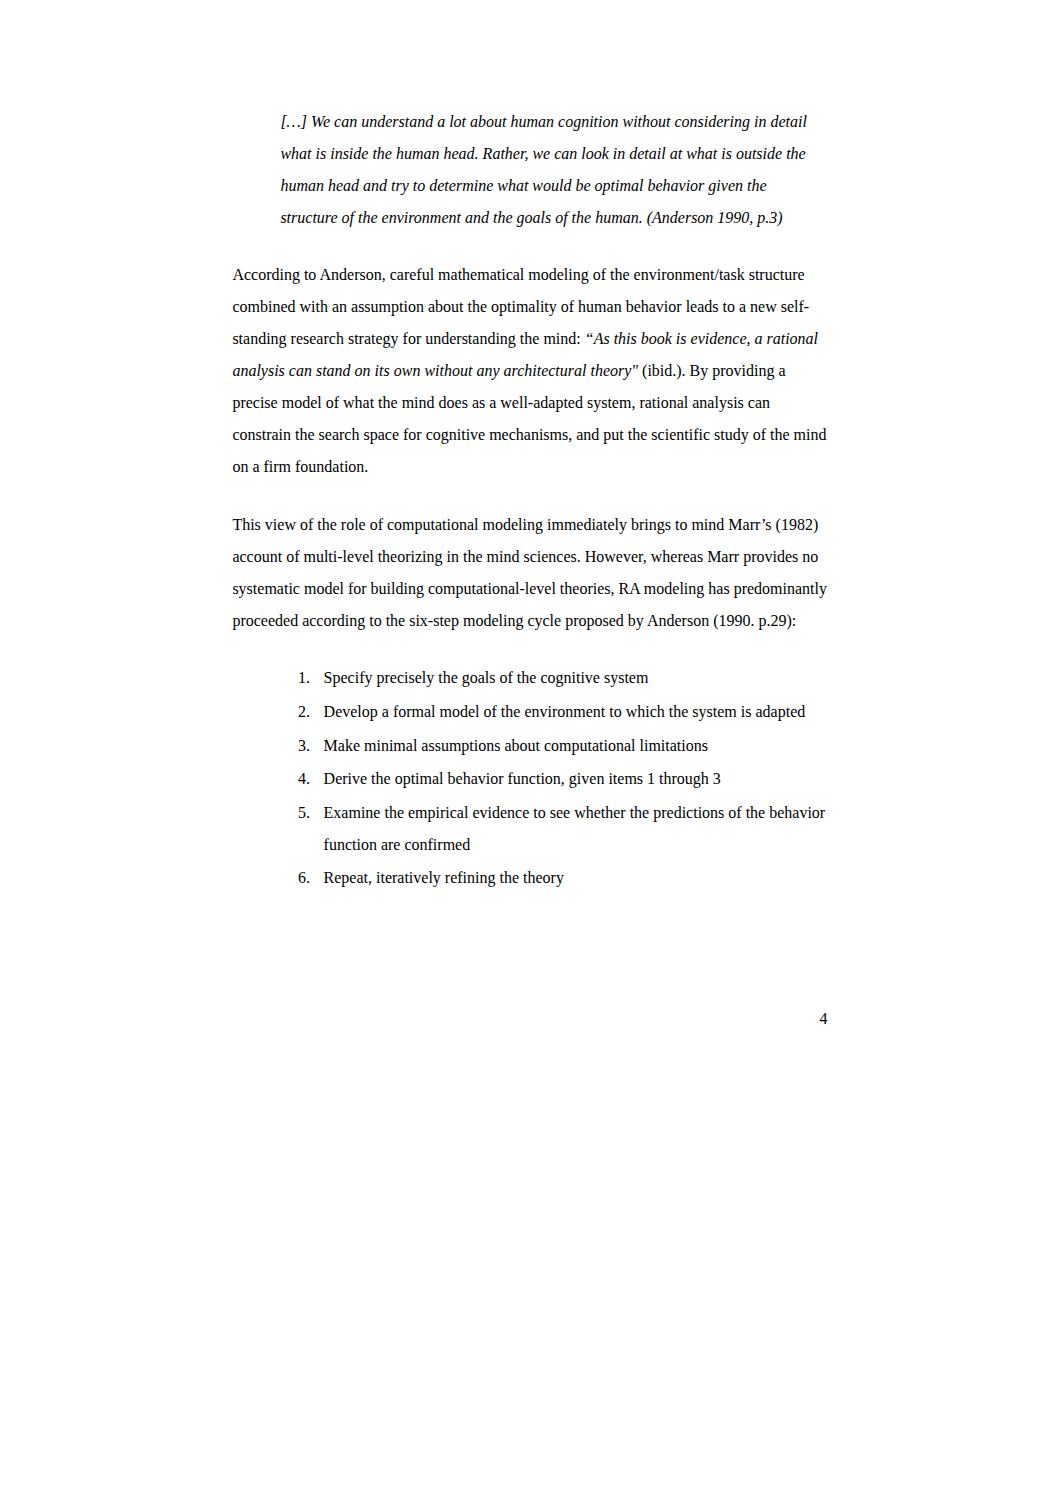[…] We can understand a lot about human cognition without considering in detail what is inside the human head. Rather, we can look in detail at what is outside the human head and try to determine what would be optimal behavior given the structure of the environment and the goals of the human. (Anderson 1990, p.3)
According to Anderson, careful mathematical modeling of the environment/task structure combined with an assumption about the optimality of human behavior leads to a new self-standing research strategy for understanding the mind: “As this book is evidence, a rational analysis can stand on its own without any architectural theory" (ibid.). By providing a precise model of what the mind does as a well-adapted system, rational analysis can constrain the search space for cognitive mechanisms, and put the scientific study of the mind on a firm foundation.
This view of the role of computational modeling immediately brings to mind Marr’s (1982) account of multi-level theorizing in the mind sciences. However, whereas Marr provides no systematic model for building computational-level theories, RA modeling has predominantly proceeded according to the six-step modeling cycle proposed by Anderson (1990. p.29):
Specify precisely the goals of the cognitive system
Develop a formal model of the environment to which the system is adapted
Make minimal assumptions about computational limitations
Derive the optimal behavior function, given items 1 through 3
Examine the empirical evidence to see whether the predictions of the behavior function are confirmed
Repeat, iteratively refining the theory
4